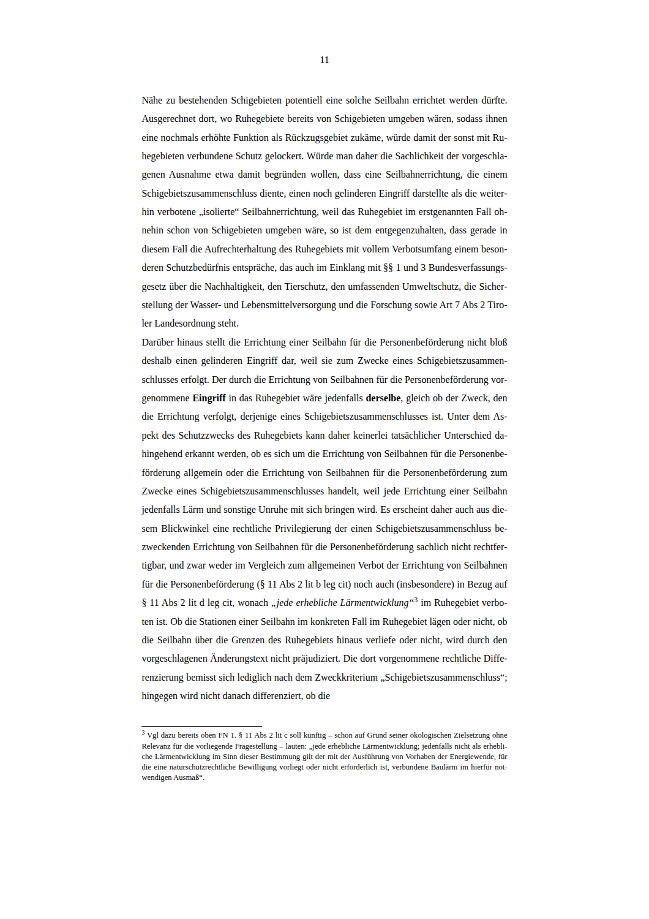11
Nähe zu bestehenden Schigebieten potentiell eine solche Seilbahn errichtet werden dürfte. Ausgerechnet dort, wo Ruhegebiete bereits von Schigebieten umgeben wären, sodass ihnen eine nochmals erhöhte Funktion als Rückzugsgebiet zukäme, würde damit der sonst mit Ruhegebieten verbundene Schutz gelockert. Würde man daher die Sachlichkeit der vorgeschlagenen Ausnahme etwa damit begründen wollen, dass eine Seilbahnerrichtung, die einem Schigebietszusammenschluss diente, einen noch gelinderen Eingriff darstellte als die weiterhin verbotene „isolierte“ Seilbahnerrichtung, weil das Ruhegebiet im erstgenannten Fall ohnehin schon von Schigebieten umgeben wäre, so ist dem entgegenzuhalten, dass gerade in diesem Fall die Aufrechterhaltung des Ruhegebiets mit vollem Verbotsumfang einem besonderen Schutzbedürfnis entspräche, das auch im Einklang mit §§ 1 und 3 Bundesverfassungsgesetz über die Nachhaltigkeit, den Tierschutz, den umfassenden Umweltschutz, die Sicherstellung der Wasser- und Lebensmittelversorgung und die Forschung sowie Art 7 Abs 2 Tiroler Landesordnung steht.
Darüber hinaus stellt die Errichtung einer Seilbahn für die Personenbeförderung nicht bloß deshalb einen gelinderen Eingriff dar, weil sie zum Zwecke eines Schigebietszusammenschlusses erfolgt. Der durch die Errichtung von Seilbahnen für die Personenbeförderung vorgenommene Eingriff in das Ruhegebiet wäre jedenfalls derselbe, gleich ob der Zweck, den die Errichtung verfolgt, derjenige eines Schigebietszusammenschlusses ist. Unter dem Aspekt des Schutzzwecks des Ruhegebiets kann daher keinerlei tatsächlicher Unterschied dahingehend erkannt werden, ob es sich um die Errichtung von Seilbahnen für die Personenbeförderung allgemein oder die Errichtung von Seilbahnen für die Personenbeförderung zum Zwecke eines Schigebietszusammenschlusses handelt, weil jede Errichtung einer Seilbahn jedenfalls Lärm und sonstige Unruhe mit sich bringen wird. Es erscheint daher auch aus diesem Blickwinkel eine rechtliche Privilegierung der einen Schigebietszusammenschluss bezweckenden Errichtung von Seilbahnen für die Personenbeförderung sachlich nicht rechtfertigbar, und zwar weder im Vergleich zum allgemeinen Verbot der Errichtung von Seilbahnen für die Personenbeförderung (§ 11 Abs 2 lit b leg cit) noch auch (insbesondere) in Bezug auf § 11 Abs 2 lit d leg cit, wonach „jede erhebliche Lärmentwicklung“3 im Ruhegebiet verboten ist. Ob die Stationen einer Seilbahn im konkreten Fall im Ruhegebiet lägen oder nicht, ob die Seilbahn über die Grenzen des Ruhegebiets hinaus verliefe oder nicht, wird durch den vorgeschlagenen Änderungstext nicht präjudiziert. Die dort vorgenommene rechtliche Differenzierung bemisst sich lediglich nach dem Zweckkriterium „Schigebietszusammenschluss“; hingegen wird nicht danach differenziert, ob die
3 Vgl dazu bereits oben FN 1. § 11 Abs 2 lit c soll künftig – schon auf Grund seiner ökologischen Zielsetzung ohne Relevanz für die vorliegende Fragestellung – lauten: „jede erhebliche Lärmentwicklung; jedenfalls nicht als erhebliche Lärmentwicklung im Sinn dieser Bestimmung gilt der mit der Ausführung von Vorhaben der Energiewende, für die eine naturschutzrechtliche Bewilligung vorliegt oder nicht erforderlich ist, verbundene Baulärm im hierfür notwendigen Ausmaß“.